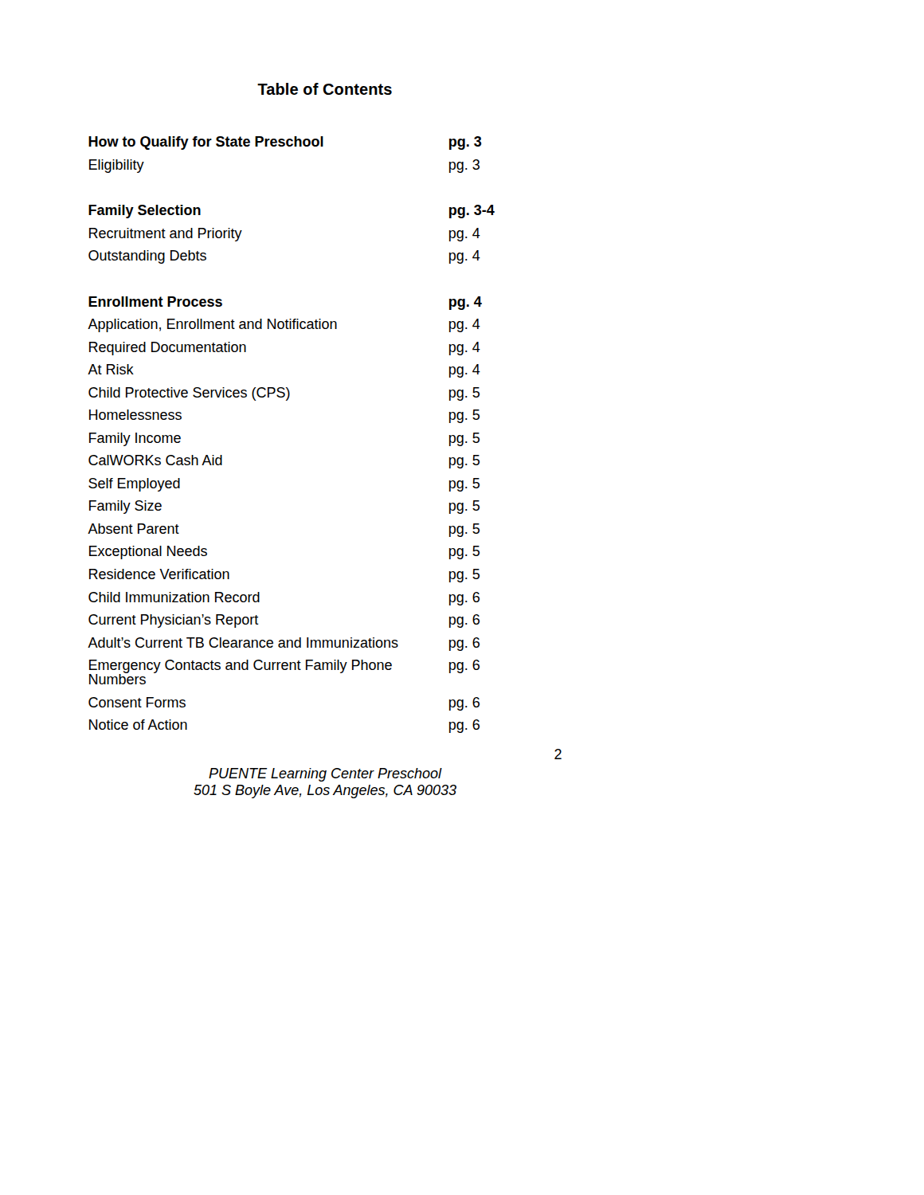Table of Contents
| How to Qualify for State Preschool | pg. 3 |
| Eligibility | pg. 3 |
| Family Selection | pg. 3-4 |
| Recruitment and Priority | pg. 4 |
| Outstanding Debts | pg. 4 |
| Enrollment Process | pg. 4 |
| Application, Enrollment and Notification | pg. 4 |
| Required Documentation | pg. 4 |
| At Risk | pg. 4 |
| Child Protective Services (CPS) | pg. 5 |
| Homelessness | pg. 5 |
| Family Income | pg. 5 |
| CalWORKs Cash Aid | pg. 5 |
| Self Employed | pg. 5 |
| Family Size | pg. 5 |
| Absent Parent | pg. 5 |
| Exceptional Needs | pg. 5 |
| Residence Verification | pg. 5 |
| Child Immunization Record | pg. 6 |
| Current Physician’s Report | pg. 6 |
| Adult’s Current TB Clearance and Immunizations | pg. 6 |
| Emergency Contacts and Current Family Phone Numbers | pg. 6 |
| Consent Forms | pg. 6 |
| Notice of Action | pg. 6 |
2
PUENTE Learning Center Preschool
501 S Boyle Ave, Los Angeles, CA 90033